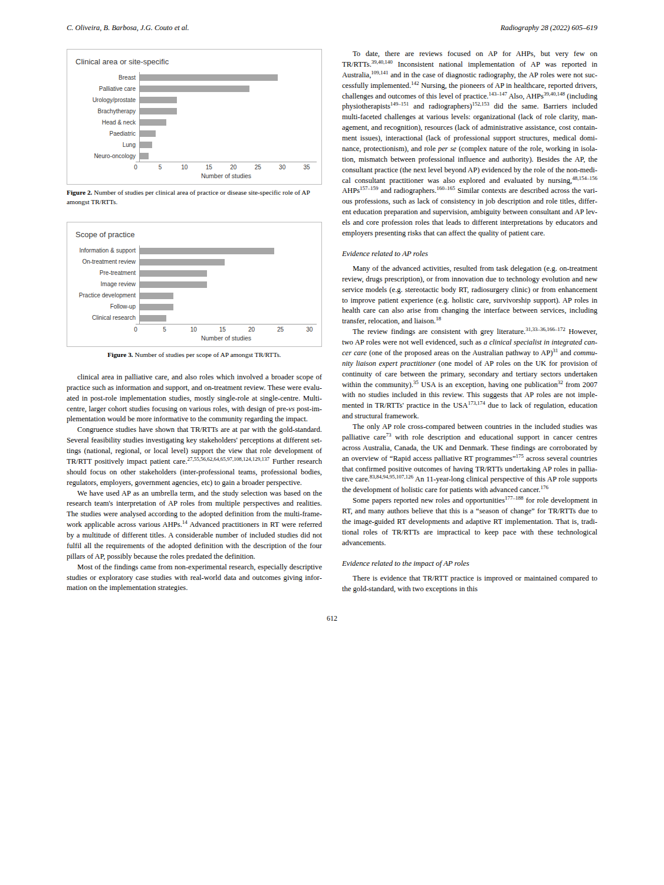C. Oliveira, B. Barbosa, J.G. Couto et al.
Radiography 28 (2022) 605–619
Clinical area or site-specific
Breast
Palliative care
Urology/prostate
Brachytherapy
Head & neck
Paediatric
Lung
Neuro-oncology
0 5 10 15 20 25 30 35
Number of studies
Figure 2. Number of studies per clinical area of practice or disease site-specific role of AP amongst TR/RTTs.
Scope of practice
Information & support
On-treatment review
Pre-treatment
Image review
Practice development
Follow-up
Clinical research
0 5 10 15 20 25 30
Number of studies
Figure 3. Number of studies per scope of AP amongst TR/RTTs.
clinical area in palliative care, and also roles which involved a broader scope of practice such as information and support, and on-treatment review. These were evaluated in post-role implementation studies, mostly single-role at single-centre. Multi-centre, larger cohort studies focusing on various roles, with design of pre-vs post-implementation would be more informative to the community regarding the impact.
Congruence studies have shown that TR/RTTs are at par with the gold-standard. Several feasibility studies investigating key stakeholders' perceptions at different settings (national, regional, or local level) support the view that role development of TR/RTT positively impact patient care.27,55,56,62,64,65,97,108,124,129,137 Further research should focus on other stakeholders (inter-professional teams, professional bodies, regulators, employers, government agencies, etc) to gain a broader perspective.
We have used AP as an umbrella term, and the study selection was based on the research team's interpretation of AP roles from multiple perspectives and realities. The studies were analysed according to the adopted definition from the multi-framework applicable across various AHPs.14 Advanced practitioners in RT were referred by a multitude of different titles. A considerable number of included studies did not fulfil all the requirements of the adopted definition with the description of the four pillars of AP, possibly because the roles predated the definition.
Most of the findings came from non-experimental research, especially descriptive studies or exploratory case studies with real-world data and outcomes giving information on the implementation strategies.
To date, there are reviews focused on AP for AHPs, but very few on TR/RTTs.39,40,140 Inconsistent national implementation of AP was reported in Australia,109,141 and in the case of diagnostic radiography, the AP roles were not successfully implemented.142 Nursing, the pioneers of AP in healthcare, reported drivers, challenges and outcomes of this level of practice.143–147 Also, AHPs39,40,148 (including physiotherapists149–151 and radiographers)152,153 did the same. Barriers included multi-faceted challenges at various levels: organizational (lack of role clarity, management, and recognition), resources (lack of administrative assistance, cost containment issues), interactional (lack of professional support structures, medical dominance, protectionism), and role per se (complex nature of the role, working in isolation, mismatch between professional influence and authority). Besides the AP, the consultant practice (the next level beyond AP) evidenced by the role of the non-medical consultant practitioner was also explored and evaluated by nursing,48,154–156 AHPs157–159 and radiographers.160–165 Similar contexts are described across the various professions, such as lack of consistency in job description and role titles, different education preparation and supervision, ambiguity between consultant and AP levels and core profession roles that leads to different interpretations by educators and employers presenting risks that can affect the quality of patient care.
Evidence related to AP roles
Many of the advanced activities, resulted from task delegation (e.g. on-treatment review, drugs prescription), or from innovation due to technology evolution and new service models (e.g. stereotactic body RT, radiosurgery clinic) or from enhancement to improve patient experience (e.g. holistic care, survivorship support). AP roles in health care can also arise from changing the interface between services, including transfer, relocation, and liaison.18
The review findings are consistent with grey literature.31,33–36,166–172 However, two AP roles were not well evidenced, such as a clinical specialist in integrated cancer care (one of the proposed areas on the Australian pathway to AP)31 and community liaison expert practitioner (one model of AP roles on the UK for provision of continuity of care between the primary, secondary and tertiary sectors undertaken within the community).35 USA is an exception, having one publication32 from 2007 with no studies included in this review. This suggests that AP roles are not implemented in TR/RTTs' practice in the USA173,174 due to lack of regulation, education and structural framework.
The only AP role cross-compared between countries in the included studies was palliative care73 with role description and educational support in cancer centres across Australia, Canada, the UK and Denmark. These findings are corroborated by an overview of “Rapid access palliative RT programmes”175 across several countries that confirmed positive outcomes of having TR/RTTs undertaking AP roles in palliative care.83,84,94,95,107,126 An 11-year-long clinical perspective of this AP role supports the development of holistic care for patients with advanced cancer.176
Some papers reported new roles and opportunities177–188 for role development in RT, and many authors believe that this is a “season of change” for TR/RTTs due to the image-guided RT developments and adaptive RT implementation. That is, traditional roles of TR/RTTs are impractical to keep pace with these technological advancements.
Evidence related to the impact of AP roles
There is evidence that TR/RTT practice is improved or maintained compared to the gold-standard, with two exceptions in this
612